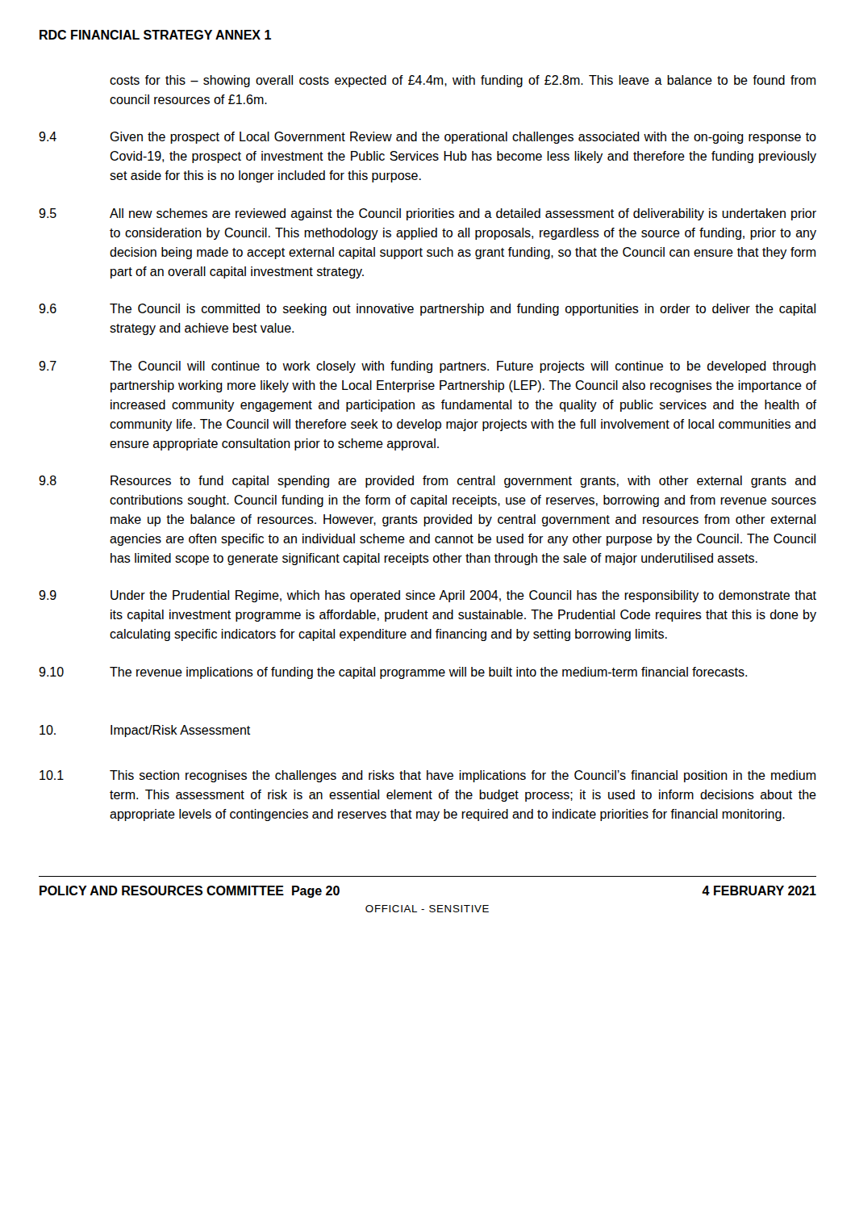RDC FINANCIAL STRATEGY ANNEX 1
costs for this – showing overall costs expected of £4.4m, with funding of £2.8m. This leave a balance to be found from council resources of £1.6m.
9.4
Given the prospect of Local Government Review and the operational challenges associated with the on-going response to Covid-19, the prospect of investment the Public Services Hub has become less likely and therefore the funding previously set aside for this is no longer included for this purpose.
9.5
All new schemes are reviewed against the Council priorities and a detailed assessment of deliverability is undertaken prior to consideration by Council. This methodology is applied to all proposals, regardless of the source of funding, prior to any decision being made to accept external capital support such as grant funding, so that the Council can ensure that they form part of an overall capital investment strategy.
9.6
The Council is committed to seeking out innovative partnership and funding opportunities in order to deliver the capital strategy and achieve best value.
9.7
The Council will continue to work closely with funding partners. Future projects will continue to be developed through partnership working more likely with the Local Enterprise Partnership (LEP). The Council also recognises the importance of increased community engagement and participation as fundamental to the quality of public services and the health of community life. The Council will therefore seek to develop major projects with the full involvement of local communities and ensure appropriate consultation prior to scheme approval.
9.8
Resources to fund capital spending are provided from central government grants, with other external grants and contributions sought. Council funding in the form of capital receipts, use of reserves, borrowing and from revenue sources make up the balance of resources. However, grants provided by central government and resources from other external agencies are often specific to an individual scheme and cannot be used for any other purpose by the Council. The Council has limited scope to generate significant capital receipts other than through the sale of major underutilised assets.
9.9
Under the Prudential Regime, which has operated since April 2004, the Council has the responsibility to demonstrate that its capital investment programme is affordable, prudent and sustainable. The Prudential Code requires that this is done by calculating specific indicators for capital expenditure and financing and by setting borrowing limits.
9.10
The revenue implications of funding the capital programme will be built into the medium-term financial forecasts.
10. Impact/Risk Assessment
10.1
This section recognises the challenges and risks that have implications for the Council’s financial position in the medium term. This assessment of risk is an essential element of the budget process; it is used to inform decisions about the appropriate levels of contingencies and reserves that may be required and to indicate priorities for financial monitoring.
POLICY AND RESOURCES COMMITTEE Page 20 4 FEBRUARY 2021
OFFICIAL - SENSITIVE